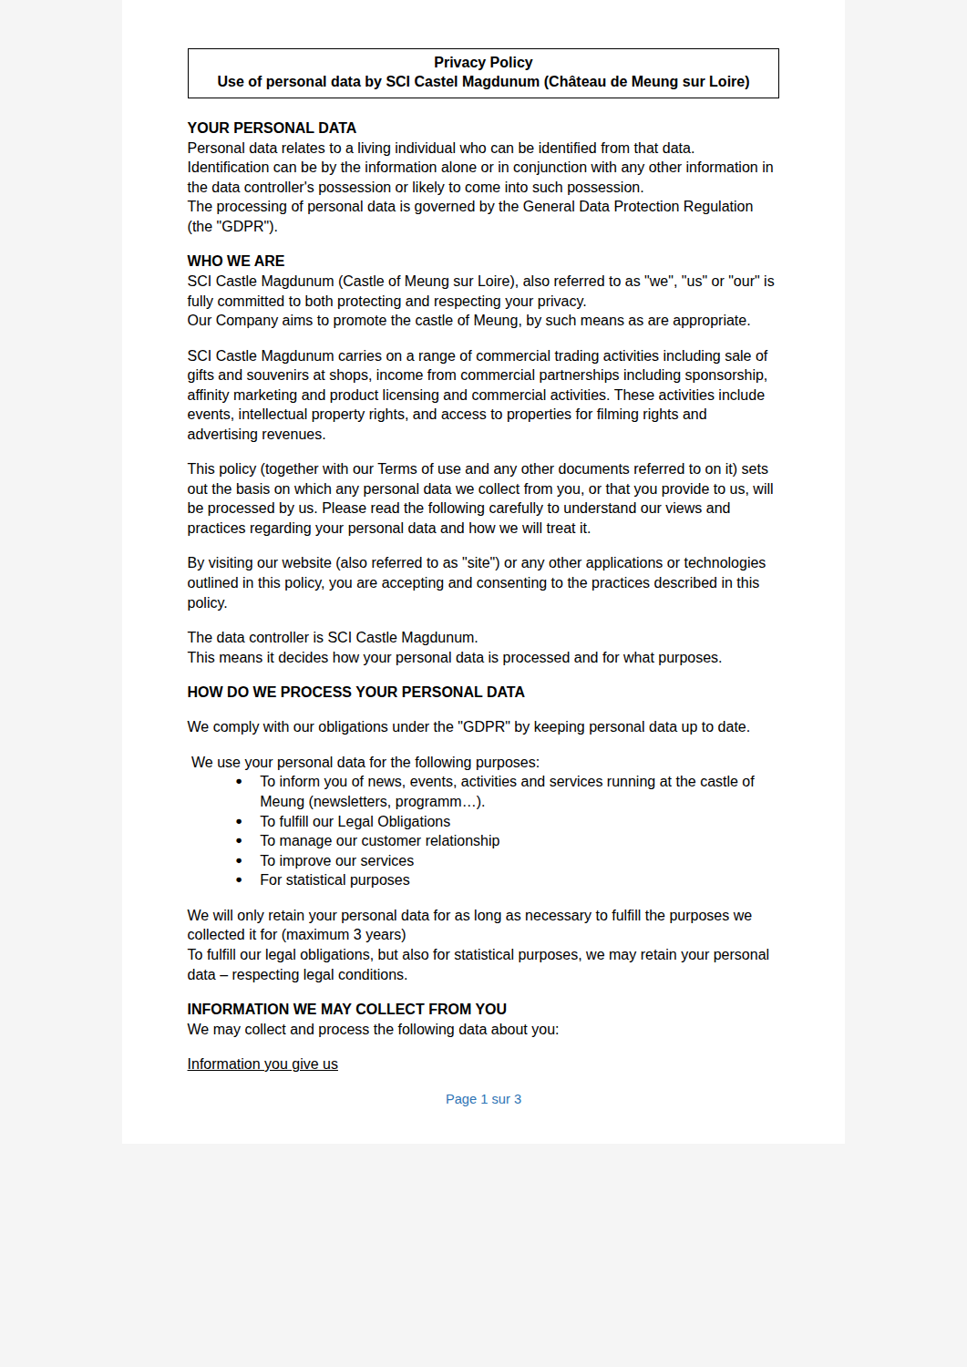Privacy Policy
Use of personal data by SCI Castel Magdunum (Château de Meung sur Loire)
Your personal data
Personal data relates to a living individual who can be identified from that data. Identification can be by the information alone or in conjunction with any other information in the data controller's possession or likely to come into such possession.
The processing of personal data is governed by the General Data Protection Regulation (the "GDPR").
Who we are
SCI Castle Magdunum (Castle of Meung sur Loire), also referred to as "we", "us" or "our" is fully committed to both protecting and respecting your privacy.
Our Company aims to promote the castle of Meung, by such means as are appropriate.
SCI Castle Magdunum carries on a range of commercial trading activities including sale of gifts and souvenirs at shops, income from commercial partnerships including sponsorship, affinity marketing and product licensing and commercial activities. These activities include events, intellectual property rights, and access to properties for filming rights and advertising revenues.
This policy (together with our Terms of use and any other documents referred to on it) sets out the basis on which any personal data we collect from you, or that you provide to us, will be processed by us. Please read the following carefully to understand our views and practices regarding your personal data and how we will treat it.
By visiting our website (also referred to as "site") or any other applications or technologies outlined in this policy, you are accepting and consenting to the practices described in this policy.
The data controller is SCI Castle Magdunum.
This means it decides how your personal data is processed and for what purposes.
How do we process your personal data
We comply with our obligations under the "GDPR" by keeping personal data up to date.
We use your personal data for the following purposes:
To inform you of news, events, activities and services running at the castle of Meung (newsletters, programm…).
To fulfill our Legal Obligations
To manage our customer relationship
To improve our services
For statistical purposes
We will only retain your personal data for as long as necessary to fulfill the purposes we collected it for (maximum 3 years)
To fulfill our legal obligations, but also for statistical purposes, we may retain your personal data – respecting legal conditions.
Information we may collect from you
We may collect and process the following data about you:
Information you give us
Page 1 sur 3